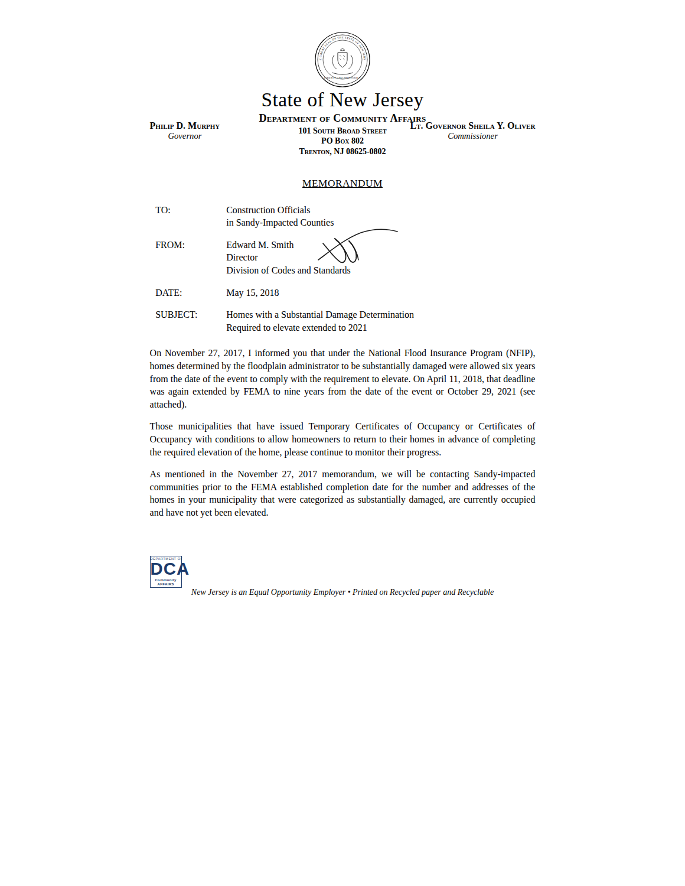THE GREAT SEAL OF THE STATE OF NEW JERSEY LIBERTY AND PROSPERITY
State of New Jersey
Department of Community Affairs
101 South Broad Street
PO Box 802
Trenton, NJ 08625-0802
Philip D. Murphy
Governor
Lt. Governor Sheila Y. Oliver
Commissioner
MEMORANDUM
| TO: | Construction Officials in Sandy-Impacted Counties |
| FROM: | Edward M. Smith Director Division of Codes and Standards |
| DATE: | May 15, 2018 |
| SUBJECT: | Homes with a Substantial Damage Determination Required to elevate extended to 2021 |
On November 27, 2017, I informed you that under the National Flood Insurance Program (NFIP), homes determined by the floodplain administrator to be substantially damaged were allowed six years from the date of the event to comply with the requirement to elevate. On April 11, 2018, that deadline was again extended by FEMA to nine years from the date of the event or October 29, 2021 (see attached).
Those municipalities that have issued Temporary Certificates of Occupancy or Certificates of Occupancy with conditions to allow homeowners to return to their homes in advance of completing the required elevation of the home, please continue to monitor their progress.
As mentioned in the November 27, 2017 memorandum, we will be contacting Sandy-impacted communities prior to the FEMA established completion date for the number and addresses of the homes in your municipality that were categorized as substantially damaged, are currently occupied and have not yet been elevated.
DEPARTMENT OF
DCA
Community
AFFAIRS
New Jersey is an Equal Opportunity Employer • Printed on Recycled paper and Recyclable